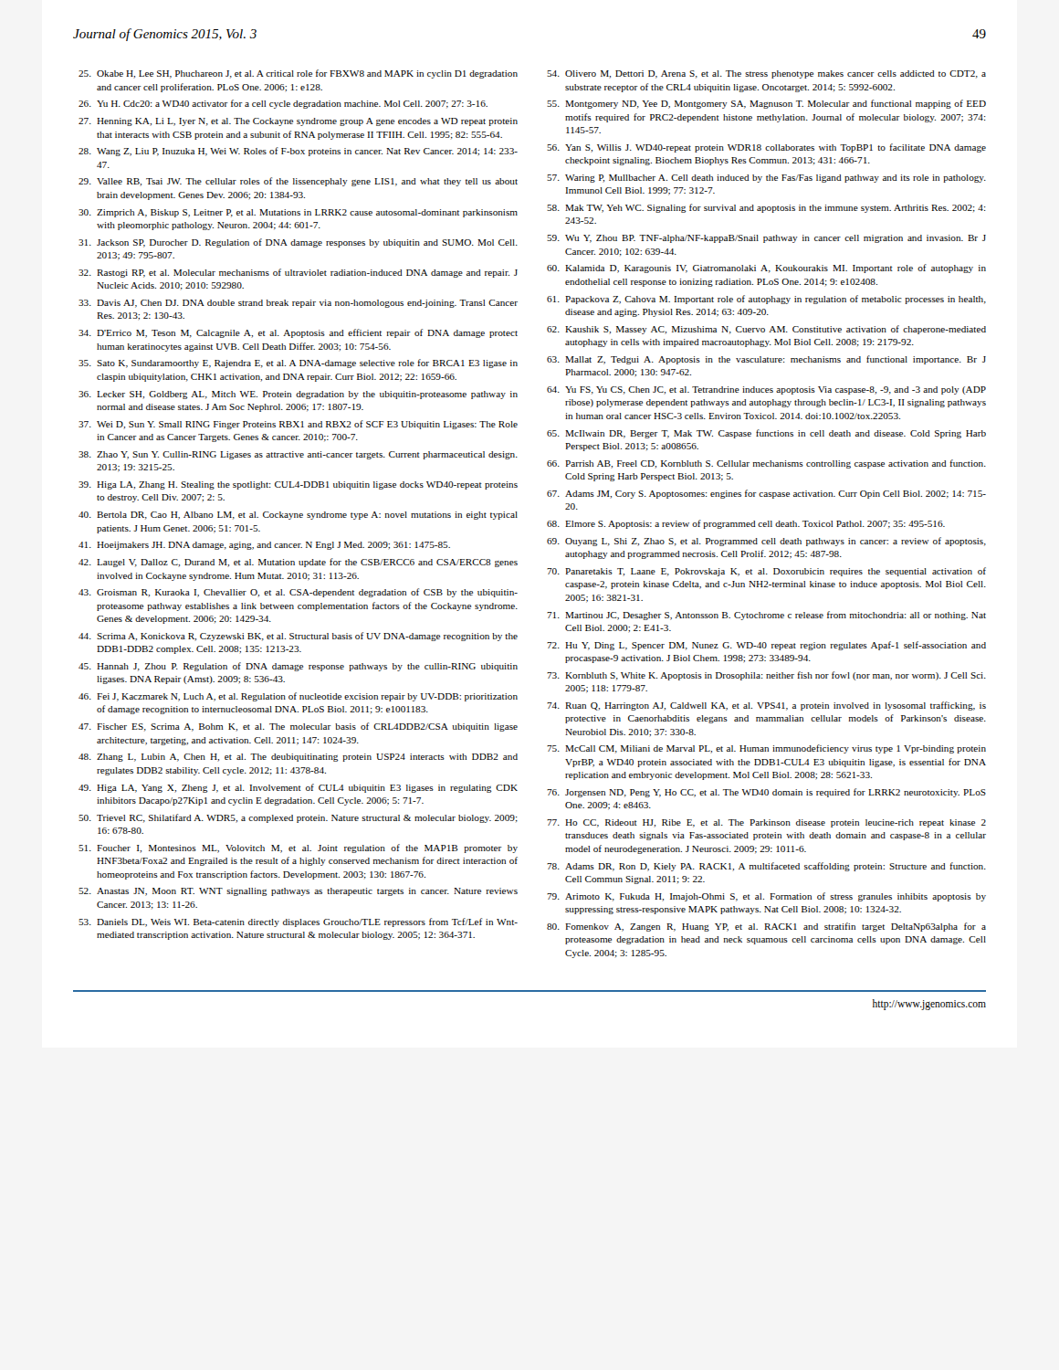Journal of Genomics 2015, Vol. 3
49
25. Okabe H, Lee SH, Phuchareon J, et al. A critical role for FBXW8 and MAPK in cyclin D1 degradation and cancer cell proliferation. PLoS One. 2006; 1: e128.
26. Yu H. Cdc20: a WD40 activator for a cell cycle degradation machine. Mol Cell. 2007; 27: 3-16.
27. Henning KA, Li L, Iyer N, et al. The Cockayne syndrome group A gene encodes a WD repeat protein that interacts with CSB protein and a subunit of RNA polymerase II TFIIH. Cell. 1995; 82: 555-64.
28. Wang Z, Liu P, Inuzuka H, Wei W. Roles of F-box proteins in cancer. Nat Rev Cancer. 2014; 14: 233-47.
29. Vallee RB, Tsai JW. The cellular roles of the lissencephaly gene LIS1, and what they tell us about brain development. Genes Dev. 2006; 20: 1384-93.
30. Zimprich A, Biskup S, Leitner P, et al. Mutations in LRRK2 cause autosomal-dominant parkinsonism with pleomorphic pathology. Neuron. 2004; 44: 601-7.
31. Jackson SP, Durocher D. Regulation of DNA damage responses by ubiquitin and SUMO. Mol Cell. 2013; 49: 795-807.
32. Rastogi RP, et al. Molecular mechanisms of ultraviolet radiation-induced DNA damage and repair. J Nucleic Acids. 2010; 2010: 592980.
33. Davis AJ, Chen DJ. DNA double strand break repair via non-homologous end-joining. Transl Cancer Res. 2013; 2: 130-43.
34. D'Errico M, Teson M, Calcagnile A, et al. Apoptosis and efficient repair of DNA damage protect human keratinocytes against UVB. Cell Death Differ. 2003; 10: 754-56.
35. Sato K, Sundaramoorthy E, Rajendra E, et al. A DNA-damage selective role for BRCA1 E3 ligase in claspin ubiquitylation, CHK1 activation, and DNA repair. Curr Biol. 2012; 22: 1659-66.
36. Lecker SH, Goldberg AL, Mitch WE. Protein degradation by the ubiquitin-proteasome pathway in normal and disease states. J Am Soc Nephrol. 2006; 17: 1807-19.
37. Wei D, Sun Y. Small RING Finger Proteins RBX1 and RBX2 of SCF E3 Ubiquitin Ligases: The Role in Cancer and as Cancer Targets. Genes & cancer. 2010;: 700-7.
38. Zhao Y, Sun Y. Cullin-RING Ligases as attractive anti-cancer targets. Current pharmaceutical design. 2013; 19: 3215-25.
39. Higa LA, Zhang H. Stealing the spotlight: CUL4-DDB1 ubiquitin ligase docks WD40-repeat proteins to destroy. Cell Div. 2007; 2: 5.
40. Bertola DR, Cao H, Albano LM, et al. Cockayne syndrome type A: novel mutations in eight typical patients. J Hum Genet. 2006; 51: 701-5.
41. Hoeijmakers JH. DNA damage, aging, and cancer. N Engl J Med. 2009; 361: 1475-85.
42. Laugel V, Dalloz C, Durand M, et al. Mutation update for the CSB/ERCC6 and CSA/ERCC8 genes involved in Cockayne syndrome. Hum Mutat. 2010; 31: 113-26.
43. Groisman R, Kuraoka I, Chevallier O, et al. CSA-dependent degradation of CSB by the ubiquitin-proteasome pathway establishes a link between complementation factors of the Cockayne syndrome. Genes & development. 2006; 20: 1429-34.
44. Scrima A, Konickova R, Czyzewski BK, et al. Structural basis of UV DNA-damage recognition by the DDB1-DDB2 complex. Cell. 2008; 135: 1213-23.
45. Hannah J, Zhou P. Regulation of DNA damage response pathways by the cullin-RING ubiquitin ligases. DNA Repair (Amst). 2009; 8: 536-43.
46. Fei J, Kaczmarek N, Luch A, et al. Regulation of nucleotide excision repair by UV-DDB: prioritization of damage recognition to internucleosomal DNA. PLoS Biol. 2011; 9: e1001183.
47. Fischer ES, Scrima A, Bohm K, et al. The molecular basis of CRL4DDB2/CSA ubiquitin ligase architecture, targeting, and activation. Cell. 2011; 147: 1024-39.
48. Zhang L, Lubin A, Chen H, et al. The deubiquitinating protein USP24 interacts with DDB2 and regulates DDB2 stability. Cell cycle. 2012; 11: 4378-84.
49. Higa LA, Yang X, Zheng J, et al. Involvement of CUL4 ubiquitin E3 ligases in regulating CDK inhibitors Dacapo/p27Kip1 and cyclin E degradation. Cell Cycle. 2006; 5: 71-7.
50. Trievel RC, Shilatifard A. WDR5, a complexed protein. Nature structural & molecular biology. 2009; 16: 678-80.
51. Foucher I, Montesinos ML, Volovitch M, et al. Joint regulation of the MAP1B promoter by HNF3beta/Foxa2 and Engrailed is the result of a highly conserved mechanism for direct interaction of homeoproteins and Fox transcription factors. Development. 2003; 130: 1867-76.
52. Anastas JN, Moon RT. WNT signalling pathways as therapeutic targets in cancer. Nature reviews Cancer. 2013; 13: 11-26.
53. Daniels DL, Weis WI. Beta-catenin directly displaces Groucho/TLE repressors from Tcf/Lef in Wnt-mediated transcription activation. Nature structural & molecular biology. 2005; 12: 364-371.
54. Olivero M, Dettori D, Arena S, et al. The stress phenotype makes cancer cells addicted to CDT2, a substrate receptor of the CRL4 ubiquitin ligase. Oncotarget. 2014; 5: 5992-6002.
55. Montgomery ND, Yee D, Montgomery SA, Magnuson T. Molecular and functional mapping of EED motifs required for PRC2-dependent histone methylation. Journal of molecular biology. 2007; 374: 1145-57.
56. Yan S, Willis J. WD40-repeat protein WDR18 collaborates with TopBP1 to facilitate DNA damage checkpoint signaling. Biochem Biophys Res Commun. 2013; 431: 466-71.
57. Waring P, Mullbacher A. Cell death induced by the Fas/Fas ligand pathway and its role in pathology. Immunol Cell Biol. 1999; 77: 312-7.
58. Mak TW, Yeh WC. Signaling for survival and apoptosis in the immune system. Arthritis Res. 2002; 4: 243-52.
59. Wu Y, Zhou BP. TNF-alpha/NF-kappaB/Snail pathway in cancer cell migration and invasion. Br J Cancer. 2010; 102: 639-44.
60. Kalamida D, Karagounis IV, Giatromanolaki A, Koukourakis MI. Important role of autophagy in endothelial cell response to ionizing radiation. PLoS One. 2014; 9: e102408.
61. Papackova Z, Cahova M. Important role of autophagy in regulation of metabolic processes in health, disease and aging. Physiol Res. 2014; 63: 409-20.
62. Kaushik S, Massey AC, Mizushima N, Cuervo AM. Constitutive activation of chaperone-mediated autophagy in cells with impaired macroautophagy. Mol Biol Cell. 2008; 19: 2179-92.
63. Mallat Z, Tedgui A. Apoptosis in the vasculature: mechanisms and functional importance. Br J Pharmacol. 2000; 130: 947-62.
64. Yu FS, Yu CS, Chen JC, et al. Tetrandrine induces apoptosis Via caspase-8, -9, and -3 and poly (ADP ribose) polymerase dependent pathways and autophagy through beclin-1/ LC3-I, II signaling pathways in human oral cancer HSC-3 cells. Environ Toxicol. 2014. doi:10.1002/tox.22053.
65. McIlwain DR, Berger T, Mak TW. Caspase functions in cell death and disease. Cold Spring Harb Perspect Biol. 2013; 5: a008656.
66. Parrish AB, Freel CD, Kornbluth S. Cellular mechanisms controlling caspase activation and function. Cold Spring Harb Perspect Biol. 2013; 5.
67. Adams JM, Cory S. Apoptosomes: engines for caspase activation. Curr Opin Cell Biol. 2002; 14: 715-20.
68. Elmore S. Apoptosis: a review of programmed cell death. Toxicol Pathol. 2007; 35: 495-516.
69. Ouyang L, Shi Z, Zhao S, et al. Programmed cell death pathways in cancer: a review of apoptosis, autophagy and programmed necrosis. Cell Prolif. 2012; 45: 487-98.
70. Panaretakis T, Laane E, Pokrovskaja K, et al. Doxorubicin requires the sequential activation of caspase-2, protein kinase Cdelta, and c-Jun NH2-terminal kinase to induce apoptosis. Mol Biol Cell. 2005; 16: 3821-31.
71. Martinou JC, Desagher S, Antonsson B. Cytochrome c release from mitochondria: all or nothing. Nat Cell Biol. 2000; 2: E41-3.
72. Hu Y, Ding L, Spencer DM, Nunez G. WD-40 repeat region regulates Apaf-1 self-association and procaspase-9 activation. J Biol Chem. 1998; 273: 33489-94.
73. Kornbluth S, White K. Apoptosis in Drosophila: neither fish nor fowl (nor man, nor worm). J Cell Sci. 2005; 118: 1779-87.
74. Ruan Q, Harrington AJ, Caldwell KA, et al. VPS41, a protein involved in lysosomal trafficking, is protective in Caenorhabditis elegans and mammalian cellular models of Parkinson's disease. Neurobiol Dis. 2010; 37: 330-8.
75. McCall CM, Miliani de Marval PL, et al. Human immunodeficiency virus type 1 Vpr-binding protein VprBP, a WD40 protein associated with the DDB1-CUL4 E3 ubiquitin ligase, is essential for DNA replication and embryonic development. Mol Cell Biol. 2008; 28: 5621-33.
76. Jorgensen ND, Peng Y, Ho CC, et al. The WD40 domain is required for LRRK2 neurotoxicity. PLoS One. 2009; 4: e8463.
77. Ho CC, Rideout HJ, Ribe E, et al. The Parkinson disease protein leucine-rich repeat kinase 2 transduces death signals via Fas-associated protein with death domain and caspase-8 in a cellular model of neurodegeneration. J Neurosci. 2009; 29: 1011-6.
78. Adams DR, Ron D, Kiely PA. RACK1, A multifaceted scaffolding protein: Structure and function. Cell Commun Signal. 2011; 9: 22.
79. Arimoto K, Fukuda H, Imajoh-Ohmi S, et al. Formation of stress granules inhibits apoptosis by suppressing stress-responsive MAPK pathways. Nat Cell Biol. 2008; 10: 1324-32.
80. Fomenkov A, Zangen R, Huang YP, et al. RACK1 and stratifin target DeltaNp63alpha for a proteasome degradation in head and neck squamous cell carcinoma cells upon DNA damage. Cell Cycle. 2004; 3: 1285-95.
http://www.jgenomics.com